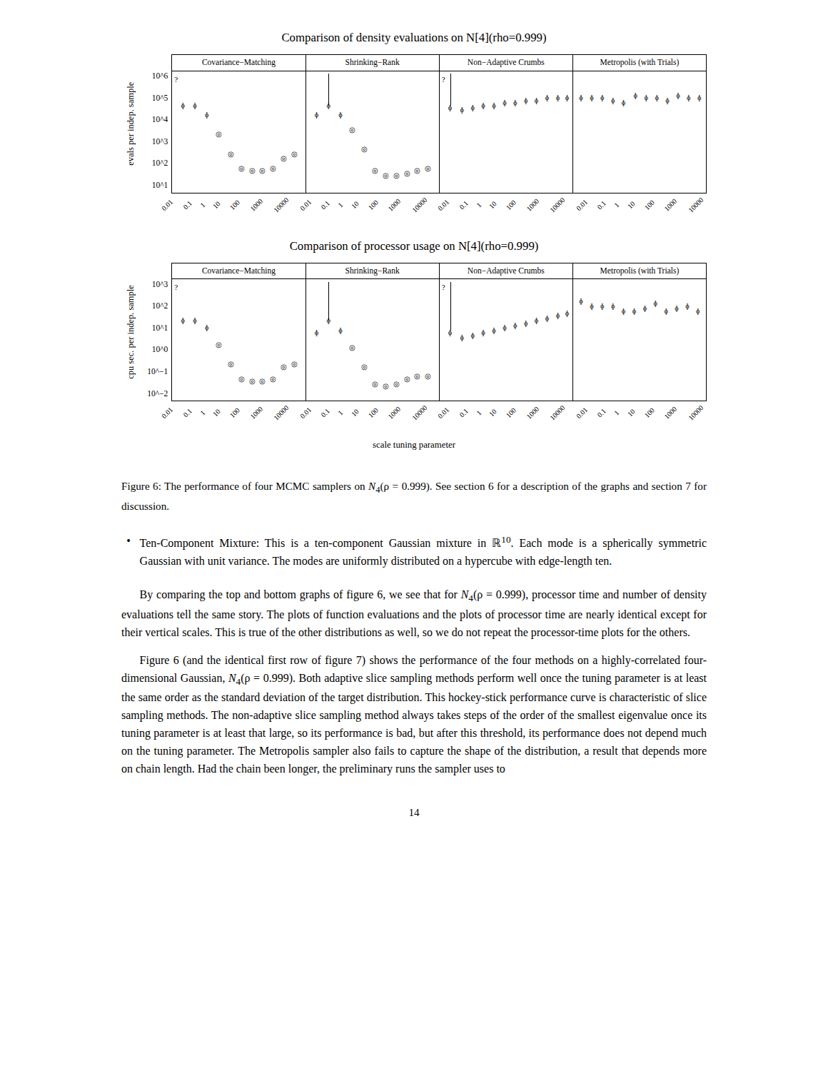Comparison of density evaluations on N[4](rho=0.999)
evals per indep. sample
10^6
10^5
10^4
10^3
10^2
10^1
Covariance−Matching
? ɸ ɸ ɸ ◎ ◎ ◎ ◎ ◎ ◎ ◎ ◎
Shrinking−Rank
ɸ ɸ ɸ ◎ ◎ ◎ ◎ ◎ ◎ ◎ ◎
Non−Adaptive Crumbs
?
ɸ ɸ ɸ ɸ ɸ ɸ ɸ ɸ ɸ ɸ ɸ ɸ
Metropolis (with Trials)
ɸ ɸ ɸ ɸ ɸ ɸ ɸ ɸ ɸ ɸ ɸ ɸ
0.010.1110100100010000
0.010.1110100100010000
0.010.1110100100010000
0.010.1110100100010000
Comparison of processor usage on N[4](rho=0.999)
cpu sec. per indep. sample
10^3
10^2
10^1
10^0
10^−1
10^−2
Covariance−Matching
? ɸ ɸ ɸ ◎ ◎ ◎ ◎ ◎ ◎ ◎ ◎
Shrinking−Rank
ɸ ɸ ɸ ◎ ◎ ◎ ◎ ◎ ◎ ◎ ◎
Non−Adaptive Crumbs
?
ɸ ɸ ɸ ɸ ɸ ɸ ɸ ɸ ɸ ɸ ɸ ɸ
Metropolis (with Trials)
ɸ ɸ ɸ ɸ ɸ ɸ ɸ ɸ ɸ ɸ ɸ ɸ
0.010.1110100100010000
0.010.1110100100010000
0.010.1110100100010000
0.010.1110100100010000
scale tuning parameter
Figure 6: The performance of four MCMC samplers on N4(ρ = 0.999). See section 6 for a description of the graphs and section 7 for discussion.
Ten-Component Mixture: This is a ten-component Gaussian mixture in ℝ10. Each mode is a spherically symmetric Gaussian with unit variance. The modes are uniformly distributed on a hypercube with edge-length ten.
By comparing the top and bottom graphs of figure 6, we see that for N4(ρ = 0.999), processor time and number of density evaluations tell the same story. The plots of function evaluations and the plots of processor time are nearly identical except for their vertical scales. This is true of the other distributions as well, so we do not repeat the processor-time plots for the others.
Figure 6 (and the identical first row of figure 7) shows the performance of the four methods on a highly-correlated four-dimensional Gaussian, N4(ρ = 0.999). Both adaptive slice sampling methods perform well once the tuning parameter is at least the same order as the standard deviation of the target distribution. This hockey-stick performance curve is characteristic of slice sampling methods. The non-adaptive slice sampling method always takes steps of the order of the smallest eigenvalue once its tuning parameter is at least that large, so its performance is bad, but after this threshold, its performance does not depend much on the tuning parameter. The Metropolis sampler also fails to capture the shape of the distribution, a result that depends more on chain length. Had the chain been longer, the preliminary runs the sampler uses to
14